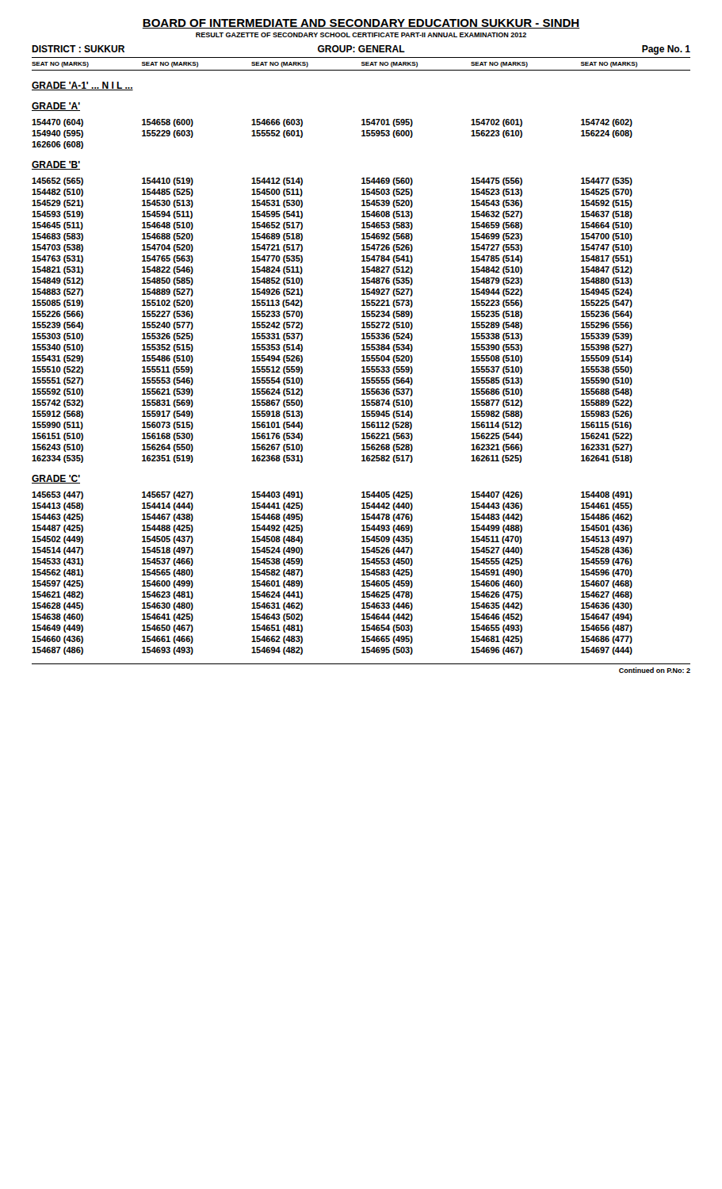BOARD OF INTERMEDIATE AND SECONDARY EDUCATION SUKKUR - SINDH
RESULT GAZETTE OF SECONDARY SCHOOL CERTIFICATE PART-II ANNUAL EXAMINATION 2012
DISTRICT : SUKKUR
GROUP: GENERAL
Page No. 1
SEAT NO (MARKS) SEAT NO (MARKS) SEAT NO (MARKS) SEAT NO (MARKS) SEAT NO (MARKS) SEAT NO (MARKS)
GRADE 'A-1' ... N I L ...
GRADE 'A'
| 154470 (604) | 154658 (600) | 154666 (603) | 154701 (595) | 154702 (601) | 154742 (602) |
| 154940 (595) | 155229 (603) | 155552 (601) | 155953 (600) | 156223 (610) | 156224 (608) |
| 162606 (608) | | | | | |
GRADE 'B'
| 145652 (565) | 154410 (519) | 154412 (514) | 154469 (560) | 154475 (556) | 154477 (535) |
| 154482 (510) | 154485 (525) | 154500 (511) | 154503 (525) | 154523 (513) | 154525 (570) |
| 154529 (521) | 154530 (513) | 154531 (530) | 154539 (520) | 154543 (536) | 154592 (515) |
| 154593 (519) | 154594 (511) | 154595 (541) | 154608 (513) | 154632 (527) | 154637 (518) |
| 154645 (511) | 154648 (510) | 154652 (517) | 154653 (583) | 154659 (568) | 154664 (510) |
| 154683 (583) | 154688 (520) | 154689 (518) | 154692 (568) | 154699 (523) | 154700 (510) |
| 154703 (538) | 154704 (520) | 154721 (517) | 154726 (526) | 154727 (553) | 154747 (510) |
| 154763 (531) | 154765 (563) | 154770 (535) | 154784 (541) | 154785 (514) | 154817 (551) |
| 154821 (531) | 154822 (546) | 154824 (511) | 154827 (512) | 154842 (510) | 154847 (512) |
| 154849 (512) | 154850 (585) | 154852 (510) | 154876 (535) | 154879 (523) | 154880 (513) |
| 154883 (527) | 154889 (527) | 154926 (521) | 154927 (527) | 154944 (522) | 154945 (524) |
| 155085 (519) | 155102 (520) | 155113 (542) | 155221 (573) | 155223 (556) | 155225 (547) |
| 155226 (566) | 155227 (536) | 155233 (570) | 155234 (589) | 155235 (518) | 155236 (564) |
| 155239 (564) | 155240 (577) | 155242 (572) | 155272 (510) | 155289 (548) | 155296 (556) |
| 155303 (510) | 155326 (525) | 155331 (537) | 155336 (524) | 155338 (513) | 155339 (539) |
| 155340 (510) | 155352 (515) | 155353 (514) | 155384 (534) | 155390 (553) | 155398 (527) |
| 155431 (529) | 155486 (510) | 155494 (526) | 155504 (520) | 155508 (510) | 155509 (514) |
| 155510 (522) | 155511 (559) | 155512 (559) | 155533 (559) | 155537 (510) | 155538 (550) |
| 155551 (527) | 155553 (546) | 155554 (510) | 155555 (564) | 155585 (513) | 155590 (510) |
| 155592 (510) | 155621 (539) | 155624 (512) | 155636 (537) | 155686 (510) | 155688 (548) |
| 155742 (532) | 155831 (569) | 155867 (550) | 155874 (510) | 155877 (512) | 155889 (522) |
| 155912 (568) | 155917 (549) | 155918 (513) | 155945 (514) | 155982 (588) | 155983 (526) |
| 155990 (511) | 156073 (515) | 156101 (544) | 156112 (528) | 156114 (512) | 156115 (516) |
| 156151 (510) | 156168 (530) | 156176 (534) | 156221 (563) | 156225 (544) | 156241 (522) |
| 156243 (510) | 156264 (550) | 156267 (510) | 156268 (528) | 162321 (566) | 162331 (527) |
| 162334 (535) | 162351 (519) | 162368 (531) | 162582 (517) | 162611 (525) | 162641 (518) |
GRADE 'C'
| 145653 (447) | 145657 (427) | 154403 (491) | 154405 (425) | 154407 (426) | 154408 (491) |
| 154413 (458) | 154414 (444) | 154441 (425) | 154442 (440) | 154443 (436) | 154461 (455) |
| 154463 (425) | 154467 (438) | 154468 (495) | 154478 (476) | 154483 (442) | 154486 (462) |
| 154487 (425) | 154488 (425) | 154492 (425) | 154493 (469) | 154499 (488) | 154501 (436) |
| 154502 (449) | 154505 (437) | 154508 (484) | 154509 (435) | 154511 (470) | 154513 (497) |
| 154514 (447) | 154518 (497) | 154524 (490) | 154526 (447) | 154527 (440) | 154528 (436) |
| 154533 (431) | 154537 (466) | 154538 (459) | 154553 (450) | 154555 (425) | 154559 (476) |
| 154562 (481) | 154565 (480) | 154582 (487) | 154583 (425) | 154591 (490) | 154596 (470) |
| 154597 (425) | 154600 (499) | 154601 (489) | 154605 (459) | 154606 (460) | 154607 (468) |
| 154621 (482) | 154623 (481) | 154624 (441) | 154625 (478) | 154626 (475) | 154627 (468) |
| 154628 (445) | 154630 (480) | 154631 (462) | 154633 (446) | 154635 (442) | 154636 (430) |
| 154638 (460) | 154641 (425) | 154643 (502) | 154644 (442) | 154646 (452) | 154647 (494) |
| 154649 (449) | 154650 (467) | 154651 (481) | 154654 (503) | 154655 (493) | 154656 (487) |
| 154660 (436) | 154661 (466) | 154662 (483) | 154665 (495) | 154681 (425) | 154686 (477) |
| 154687 (486) | 154693 (493) | 154694 (482) | 154695 (503) | 154696 (467) | 154697 (444) |
Continued on P.No: 2